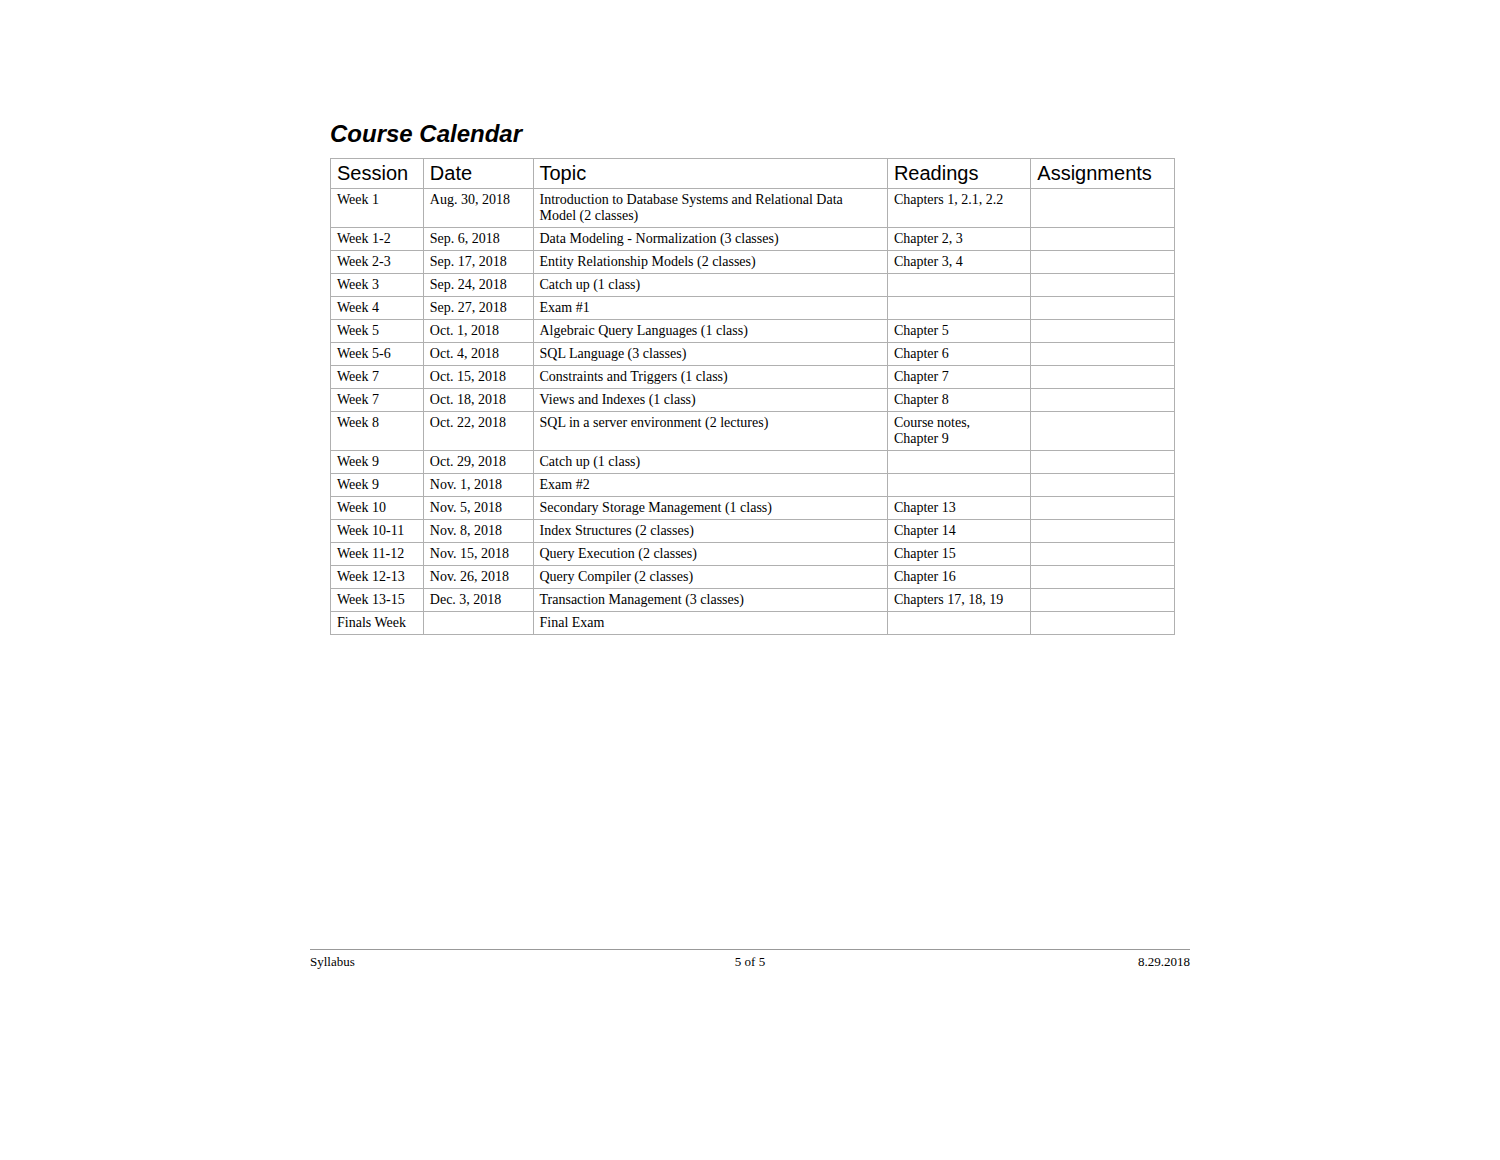Course Calendar
| Session | Date | Topic | Readings | Assignments |
| --- | --- | --- | --- | --- |
| Week 1 | Aug. 30, 2018 | Introduction to Database Systems and Relational Data Model (2 classes) | Chapters 1, 2.1, 2.2 | |
| Week 1-2 | Sep. 6, 2018 | Data Modeling - Normalization (3 classes) | Chapter 2, 3 | |
| Week 2-3 | Sep. 17, 2018 | Entity Relationship Models (2 classes) | Chapter 3, 4 | |
| Week 3 | Sep. 24, 2018 | Catch up (1 class) | | |
| Week 4 | Sep. 27, 2018 | Exam #1 | | |
| Week 5 | Oct. 1, 2018 | Algebraic Query Languages (1 class) | Chapter 5 | |
| Week 5-6 | Oct. 4, 2018 | SQL Language (3 classes) | Chapter 6 | |
| Week 7 | Oct. 15, 2018 | Constraints and Triggers (1 class) | Chapter 7 | |
| Week 7 | Oct. 18, 2018 | Views and Indexes (1 class) | Chapter 8 | |
| Week 8 | Oct. 22, 2018 | SQL in a server environment (2 lectures) | Course notes, Chapter 9 | |
| Week 9 | Oct. 29, 2018 | Catch up (1 class) | | |
| Week 9 | Nov. 1, 2018 | Exam #2 | | |
| Week 10 | Nov. 5, 2018 | Secondary Storage Management (1 class) | Chapter 13 | |
| Week 10-11 | Nov. 8, 2018 | Index Structures (2 classes) | Chapter 14 | |
| Week 11-12 | Nov. 15, 2018 | Query Execution (2 classes) | Chapter 15 | |
| Week 12-13 | Nov. 26, 2018 | Query Compiler (2 classes) | Chapter 16 | |
| Week 13-15 | Dec. 3, 2018 | Transaction Management (3 classes) | Chapters 17, 18, 19 | |
| Finals Week | | Final Exam | | |
Syllabus
5 of 5
8.29.2018